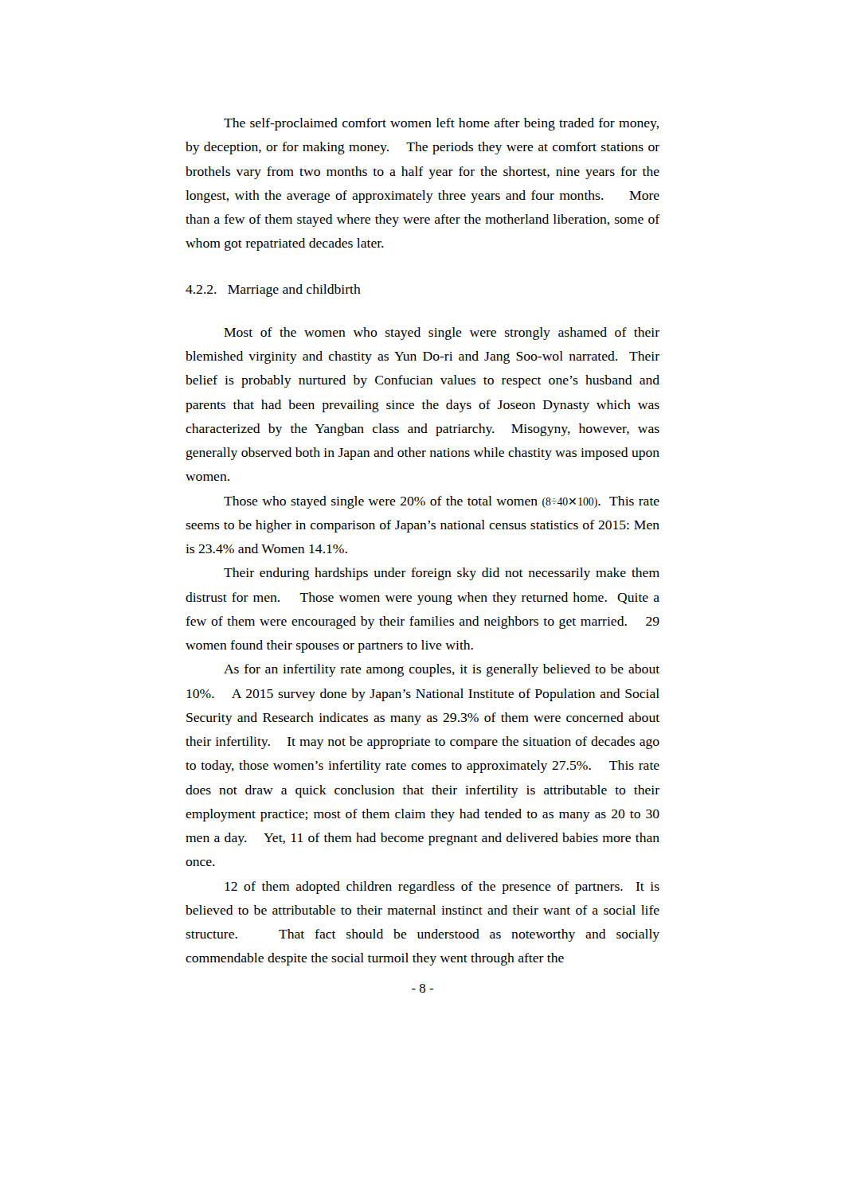The self-proclaimed comfort women left home after being traded for money, by deception, or for making money. The periods they were at comfort stations or brothels vary from two months to a half year for the shortest, nine years for the longest, with the average of approximately three years and four months. More than a few of them stayed where they were after the motherland liberation, some of whom got repatriated decades later.
4.2.2. Marriage and childbirth
Most of the women who stayed single were strongly ashamed of their blemished virginity and chastity as Yun Do-ri and Jang Soo-wol narrated. Their belief is probably nurtured by Confucian values to respect one’s husband and parents that had been prevailing since the days of Joseon Dynasty which was characterized by the Yangban class and patriarchy. Misogyny, however, was generally observed both in Japan and other nations while chastity was imposed upon women.
Those who stayed single were 20% of the total women (8÷40✕100). This rate seems to be higher in comparison of Japan’s national census statistics of 2015: Men is 23.4% and Women 14.1%.
Their enduring hardships under foreign sky did not necessarily make them distrust for men. Those women were young when they returned home. Quite a few of them were encouraged by their families and neighbors to get married. 29 women found their spouses or partners to live with.
As for an infertility rate among couples, it is generally believed to be about 10%. A 2015 survey done by Japan’s National Institute of Population and Social Security and Research indicates as many as 29.3% of them were concerned about their infertility. It may not be appropriate to compare the situation of decades ago to today, those women’s infertility rate comes to approximately 27.5%. This rate does not draw a quick conclusion that their infertility is attributable to their employment practice; most of them claim they had tended to as many as 20 to 30 men a day. Yet, 11 of them had become pregnant and delivered babies more than once.
12 of them adopted children regardless of the presence of partners. It is believed to be attributable to their maternal instinct and their want of a social life structure. That fact should be understood as noteworthy and socially commendable despite the social turmoil they went through after the
- 8 -